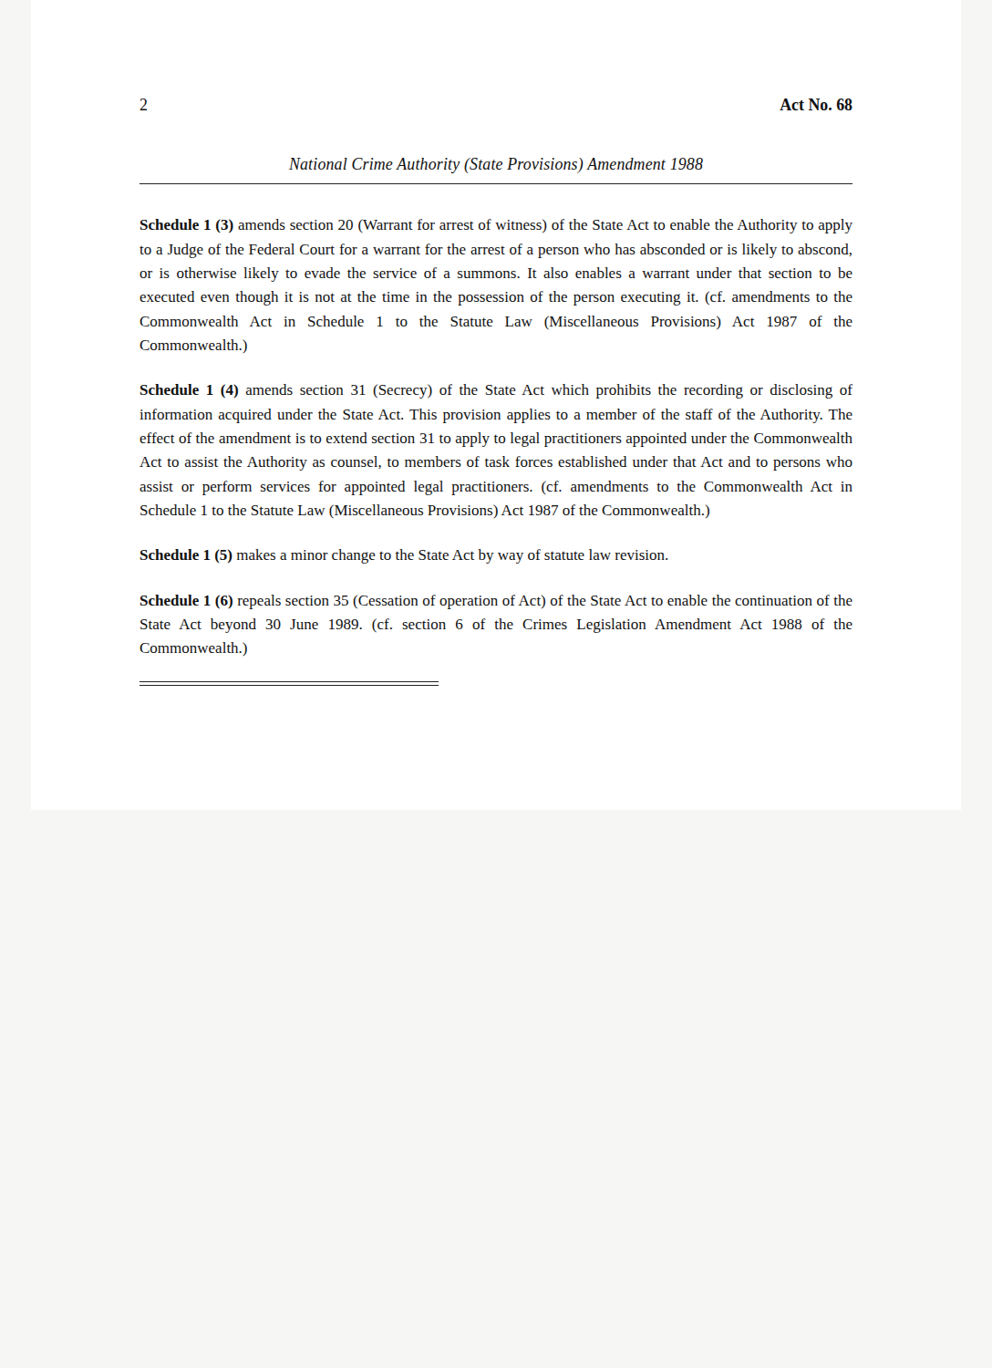2 Act No. 68
National Crime Authority (State Provisions) Amendment 1988
Schedule 1 (3) amends section 20 (Warrant for arrest of witness) of the State Act to enable the Authority to apply to a Judge of the Federal Court for a warrant for the arrest of a person who has absconded or is likely to abscond, or is otherwise likely to evade the service of a summons. It also enables a warrant under that section to be executed even though it is not at the time in the possession of the person executing it. (cf. amendments to the Commonwealth Act in Schedule 1 to the Statute Law (Miscellaneous Provisions) Act 1987 of the Commonwealth.)
Schedule 1 (4) amends section 31 (Secrecy) of the State Act which prohibits the recording or disclosing of information acquired under the State Act. This provision applies to a member of the staff of the Authority. The effect of the amendment is to extend section 31 to apply to legal practitioners appointed under the Commonwealth Act to assist the Authority as counsel, to members of task forces established under that Act and to persons who assist or perform services for appointed legal practitioners. (cf. amendments to the Commonwealth Act in Schedule 1 to the Statute Law (Miscellaneous Provisions) Act 1987 of the Commonwealth.)
Schedule 1 (5) makes a minor change to the State Act by way of statute law revision.
Schedule 1 (6) repeals section 35 (Cessation of operation of Act) of the State Act to enable the continuation of the State Act beyond 30 June 1989. (cf. section 6 of the Crimes Legislation Amendment Act 1988 of the Commonwealth.)